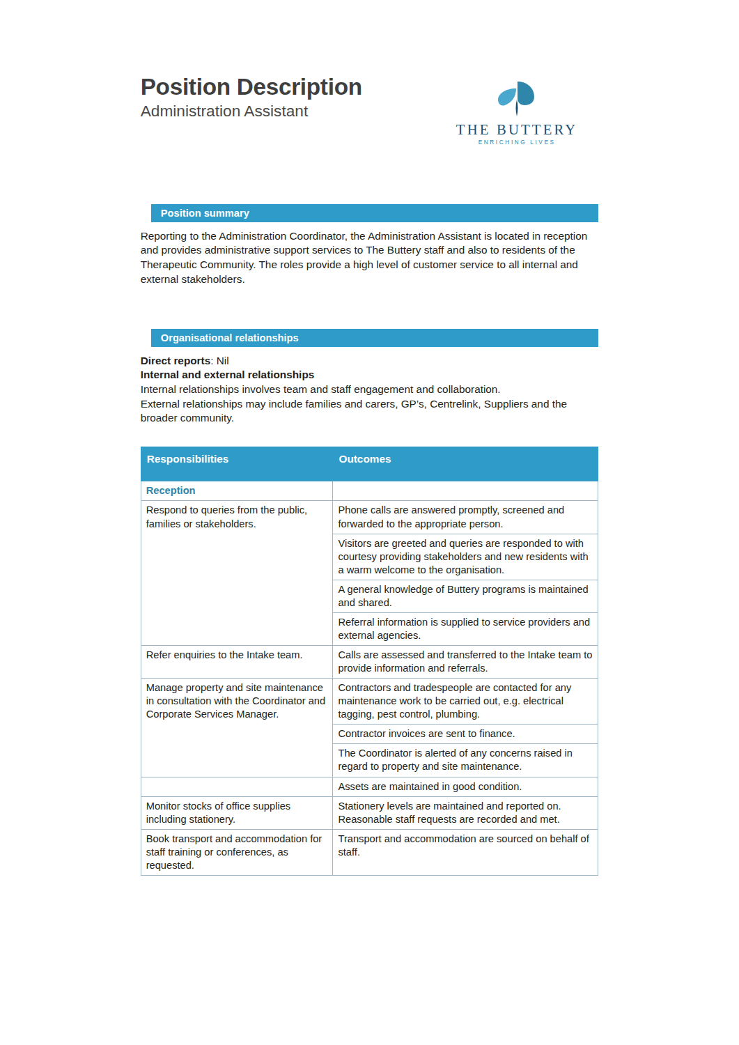Position Description
Administration Assistant
THE BUTTERY
ENRICHING LIVES
Position summary
Reporting to the Administration Coordinator, the Administration Assistant is located in reception and provides administrative support services to The Buttery staff and also to residents of the Therapeutic Community. The roles provide a high level of customer service to all internal and external stakeholders.
Organisational relationships
Direct reports: Nil
Internal and external relationships
Internal relationships involves team and staff engagement and collaboration.
External relationships may include families and carers, GP’s, Centrelink, Suppliers and the broader community.
| Responsibilities | Outcomes |
| --- | --- |
| Reception | |
| Respond to queries from the public, families or stakeholders. | Phone calls are answered promptly, screened and forwarded to the appropriate person. |
| Visitors are greeted and queries are responded to with courtesy providing stakeholders and new residents with a warm welcome to the organisation. |
| A general knowledge of Buttery programs is maintained and shared. |
| Referral information is supplied to service providers and external agencies. |
| Refer enquiries to the Intake team. | Calls are assessed and transferred to the Intake team to provide information and referrals. |
| Manage property and site maintenance in consultation with the Coordinator and Corporate Services Manager. | Contractors and tradespeople are contacted for any maintenance work to be carried out, e.g. electrical tagging, pest control, plumbing. |
| Contractor invoices are sent to finance. |
| The Coordinator is alerted of any concerns raised in regard to property and site maintenance. |
| | Assets are maintained in good condition. |
| Monitor stocks of office supplies including stationery. | Stationery levels are maintained and reported on. Reasonable staff requests are recorded and met. |
| Book transport and accommodation for staff training or conferences, as requested. | Transport and accommodation are sourced on behalf of staff. |